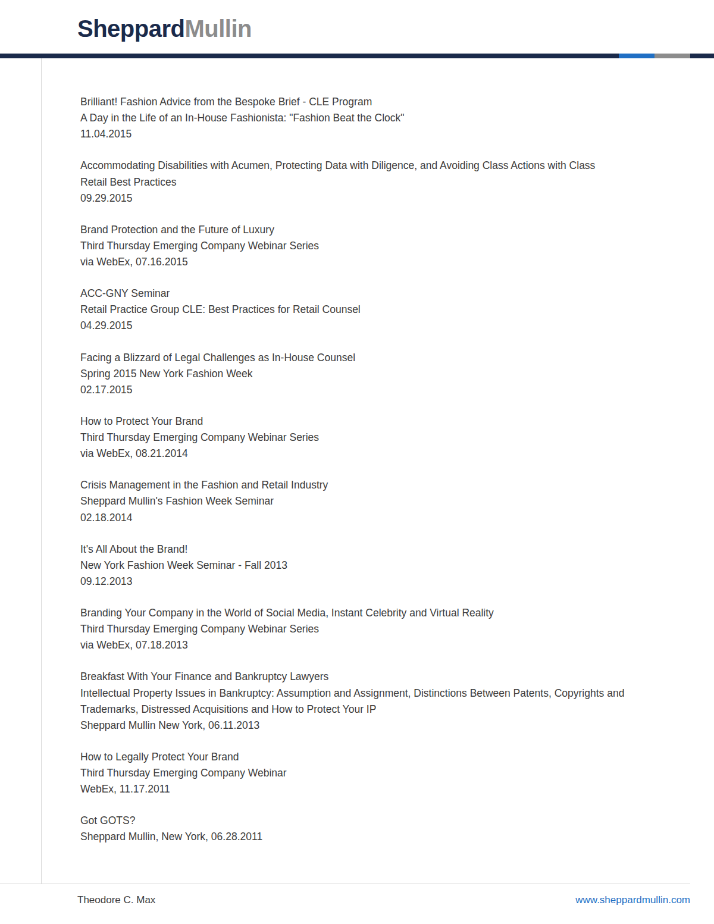Sheppard Mullin
Brilliant! Fashion Advice from the Bespoke Brief - CLE Program
A Day in the Life of an In-House Fashionista: "Fashion Beat the Clock"
11.04.2015
Accommodating Disabilities with Acumen, Protecting Data with Diligence, and Avoiding Class Actions with Class
Retail Best Practices
09.29.2015
Brand Protection and the Future of Luxury
Third Thursday Emerging Company Webinar Series
via WebEx, 07.16.2015
ACC-GNY Seminar
Retail Practice Group CLE: Best Practices for Retail Counsel
04.29.2015
Facing a Blizzard of Legal Challenges as In-House Counsel
Spring 2015 New York Fashion Week
02.17.2015
How to Protect Your Brand
Third Thursday Emerging Company Webinar Series
via WebEx, 08.21.2014
Crisis Management in the Fashion and Retail Industry
Sheppard Mullin's Fashion Week Seminar
02.18.2014
It's All About the Brand!
New York Fashion Week Seminar - Fall 2013
09.12.2013
Branding Your Company in the World of Social Media, Instant Celebrity and Virtual Reality
Third Thursday Emerging Company Webinar Series
via WebEx, 07.18.2013
Breakfast With Your Finance and Bankruptcy Lawyers
Intellectual Property Issues in Bankruptcy: Assumption and Assignment, Distinctions Between Patents, Copyrights and Trademarks, Distressed Acquisitions and How to Protect Your IP
Sheppard Mullin New York, 06.11.2013
How to Legally Protect Your Brand
Third Thursday Emerging Company Webinar
WebEx, 11.17.2011
Got GOTS?
Sheppard Mullin, New York, 06.28.2011
Theodore C. Max
www.sheppardmullin.com